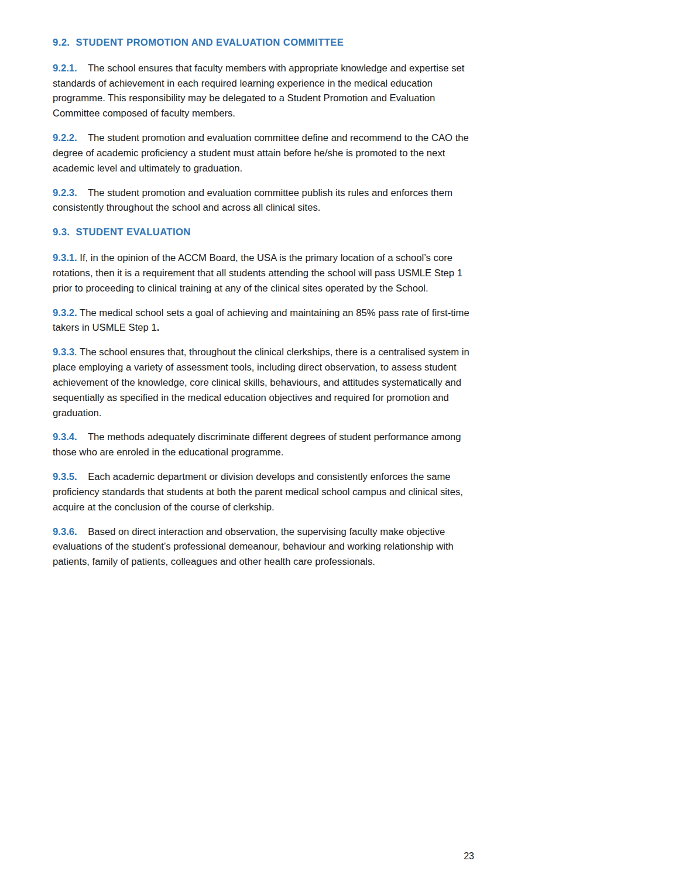9.2. STUDENT PROMOTION AND EVALUATION COMMITTEE
9.2.1. The school ensures that faculty members with appropriate knowledge and expertise set standards of achievement in each required learning experience in the medical education programme. This responsibility may be delegated to a Student Promotion and Evaluation Committee composed of faculty members.
9.2.2. The student promotion and evaluation committee define and recommend to the CAO the degree of academic proficiency a student must attain before he/she is promoted to the next academic level and ultimately to graduation.
9.2.3. The student promotion and evaluation committee publish its rules and enforces them consistently throughout the school and across all clinical sites.
9.3. STUDENT EVALUATION
9.3.1. If, in the opinion of the ACCM Board, the USA is the primary location of a school’s core rotations, then it is a requirement that all students attending the school will pass USMLE Step 1 prior to proceeding to clinical training at any of the clinical sites operated by the School.
9.3.2. The medical school sets a goal of achieving and maintaining an 85% pass rate of first-time takers in USMLE Step 1.
9.3.3. The school ensures that, throughout the clinical clerkships, there is a centralised system in place employing a variety of assessment tools, including direct observation, to assess student achievement of the knowledge, core clinical skills, behaviours, and attitudes systematically and sequentially as specified in the medical education objectives and required for promotion and graduation.
9.3.4. The methods adequately discriminate different degrees of student performance among those who are enroled in the educational programme.
9.3.5. Each academic department or division develops and consistently enforces the same proficiency standards that students at both the parent medical school campus and clinical sites, acquire at the conclusion of the course of clerkship.
9.3.6. Based on direct interaction and observation, the supervising faculty make objective evaluations of the student’s professional demeanour, behaviour and working relationship with patients, family of patients, colleagues and other health care professionals.
23